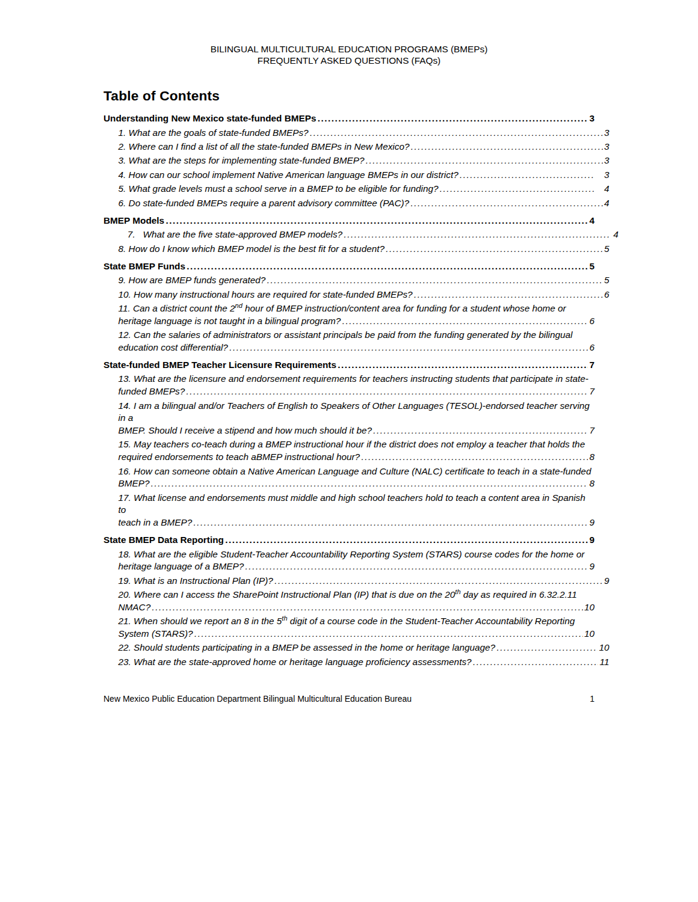BILINGUAL MULTICULTURAL EDUCATION PROGRAMS (BMEPs)
FREQUENTLY ASKED QUESTIONS (FAQs)
Table of Contents
Understanding New Mexico state-funded BMEPs .................................................................................................. 3
1. What are the goals of state-funded BMEPs? ................................................................................................. 3
2. Where can I find a list of all the state-funded BMEPs in New Mexico? ......................................................... 3
3. What are the steps for implementing state-funded BMEP? ......................................................................... 3
4. How can our school implement Native American language BMEPs in our district? ....................................... 3
5. What grade levels must a school serve in a BMEP to be eligible for funding? ............................................. 4
6. Do state-funded BMEPs require a parent advisory committee (PAC)? ......................................................... 4
BMEP Models ................................................................................................................................. 4
7. What are the five state-approved BMEP models? ............................................................................. 4
8. How do I know which BMEP model is the best fit for a student? ................................................................. 5
State BMEP Funds ......................................................................................................................... 5
9. How are BMEP funds generated? ................................................................................................................. 5
10. How many instructional hours are required for state-funded BMEPs? ......................................................... 6
11. Can a district count the 2nd hour of BMEP instruction/content area for funding for a student whose home or heritage language is not taught in a bilingual program? ................................................................................. 6
12. Can the salaries of administrators or assistant principals be paid from the funding generated by the bilingual education cost differential? ................................................................................................................. 6
State-funded BMEP Teacher Licensure Requirements ................................................................................. 7
13. What are the licensure and endorsement requirements for teachers instructing students that participate in state- funded BMEPs? ................................................................................................................................. 7
14. I am a bilingual and/or Teachers of English to Speakers of Other Languages (TESOL)-endorsed teacher serving in a BMEP. Should I receive a stipend and how much should it be? ......................................................................... 7
15. May teachers co-teach during a BMEP instructional hour if the district does not employ a teacher that holds the required endorsements to teach aBMEP instructional hour? ............................................................................. 8
16. How can someone obtain a Native American Language and Culture (NALC) certificate to teach in a state-funded BMEP? ................................................................................................................................................. 8
17. What license and endorsements must middle and high school teachers hold to teach a content area in Spanish to teach in a BMEP? ................................................................................................................................. 9
State BMEP Data Reporting ................................................................................................................. 9
18. What are the eligible Student-Teacher Accountability Reporting System (STARS) course codes for the home or heritage language of a BMEP? ................................................................................................................. 9
19. What is an Instructional Plan (IP)? ................................................................................................................. 9
20. Where can I access the SharePoint Instructional Plan (IP) that is due on the 20th day as required in 6.32.2.11 NMAC? ................................................................................................................................................. 10
21. When should we report an 8 in the 5th digit of a course code in the Student-Teacher Accountability Reporting System (STARS)? ................................................................................................................................. 10
22. Should students participating in a BMEP be assessed in the home or heritage language? ....................................... 10
23. What are the state-approved home or heritage language proficiency assessments? ............................................... 11
New Mexico Public Education Department Bilingual Multicultural Education Bureau 1